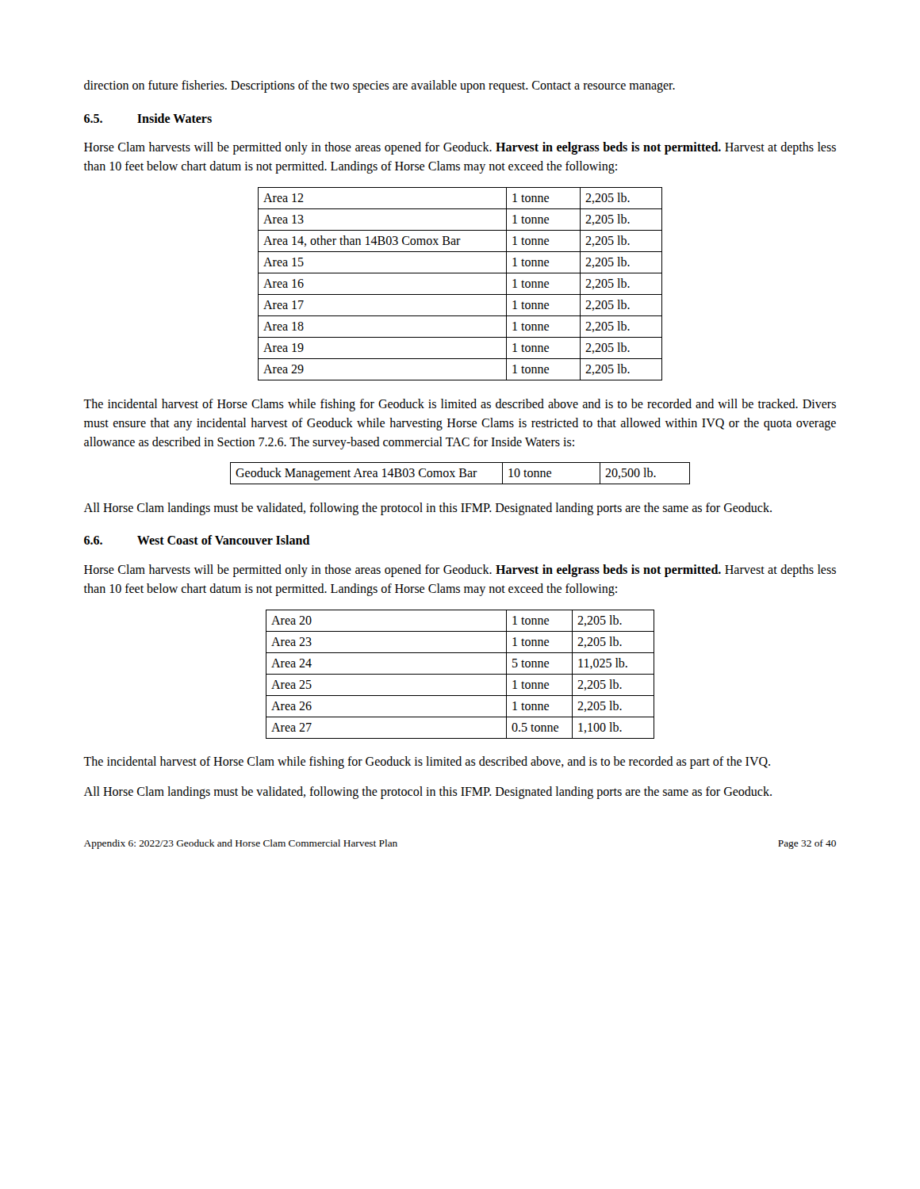direction on future fisheries. Descriptions of the two species are available upon request. Contact a resource manager.
6.5. Inside Waters
Horse Clam harvests will be permitted only in those areas opened for Geoduck. Harvest in eelgrass beds is not permitted. Harvest at depths less than 10 feet below chart datum is not permitted. Landings of Horse Clams may not exceed the following:
| Area 12 | 1 tonne | 2,205 lb. |
| Area 13 | 1 tonne | 2,205 lb. |
| Area 14, other than 14B03 Comox Bar | 1 tonne | 2,205 lb. |
| Area 15 | 1 tonne | 2,205 lb. |
| Area 16 | 1 tonne | 2,205 lb. |
| Area 17 | 1 tonne | 2,205 lb. |
| Area 18 | 1 tonne | 2,205 lb. |
| Area 19 | 1 tonne | 2,205 lb. |
| Area 29 | 1 tonne | 2,205 lb. |
The incidental harvest of Horse Clams while fishing for Geoduck is limited as described above and is to be recorded and will be tracked. Divers must ensure that any incidental harvest of Geoduck while harvesting Horse Clams is restricted to that allowed within IVQ or the quota overage allowance as described in Section 7.2.6. The survey-based commercial TAC for Inside Waters is:
| Geoduck Management Area 14B03 Comox Bar | 10 tonne | 20,500 lb. |
All Horse Clam landings must be validated, following the protocol in this IFMP. Designated landing ports are the same as for Geoduck.
6.6. West Coast of Vancouver Island
Horse Clam harvests will be permitted only in those areas opened for Geoduck. Harvest in eelgrass beds is not permitted. Harvest at depths less than 10 feet below chart datum is not permitted. Landings of Horse Clams may not exceed the following:
| Area 20 | 1 tonne | 2,205 lb. |
| Area 23 | 1 tonne | 2,205 lb. |
| Area 24 | 5 tonne | 11,025 lb. |
| Area 25 | 1 tonne | 2,205 lb. |
| Area 26 | 1 tonne | 2,205 lb. |
| Area 27 | 0.5 tonne | 1,100 lb. |
The incidental harvest of Horse Clam while fishing for Geoduck is limited as described above, and is to be recorded as part of the IVQ.
All Horse Clam landings must be validated, following the protocol in this IFMP. Designated landing ports are the same as for Geoduck.
Appendix 6: 2022/23 Geoduck and Horse Clam Commercial Harvest Plan Page 32 of 40